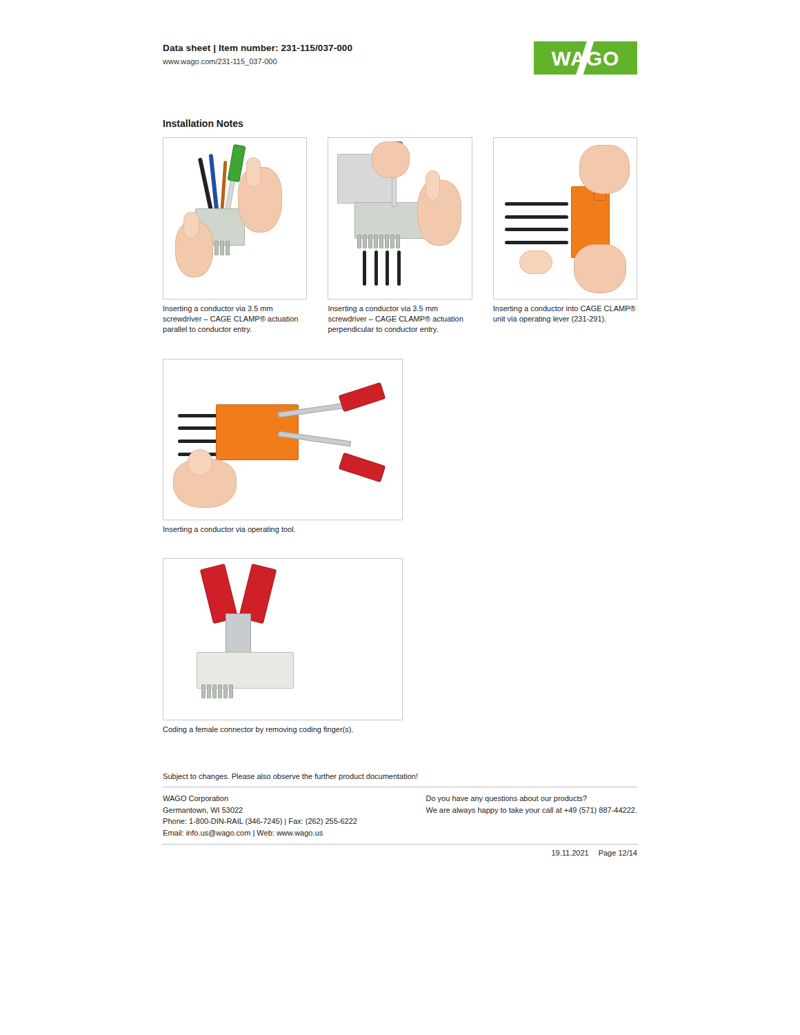Data sheet | Item number: 231-115/037-000
www.wago.com/231-115_037-000
WAGO
Installation Notes
Inserting a conductor via 3.5 mm screwdriver – CAGE CLAMP® actuation parallel to conductor entry.
Inserting a conductor via 3.5 mm screwdriver – CAGE CLAMP® actuation perpendicular to conductor entry.
Inserting a conductor into CAGE CLAMP® unit via operating lever (231-291).
Inserting a conductor via operating tool.
Coding a female connector by removing coding finger(s).
Subject to changes. Please also observe the further product documentation!
WAGO Corporation
Germantown, WI 53022
Phone: 1-800-DIN-RAIL (346-7245) | Fax: (262) 255-6222
Email: info.us@wago.com | Web: www.wago.us
Do you have any questions about our products?
We are always happy to take your call at +49 (571) 887-44222.
19.11.2021 Page 12/14